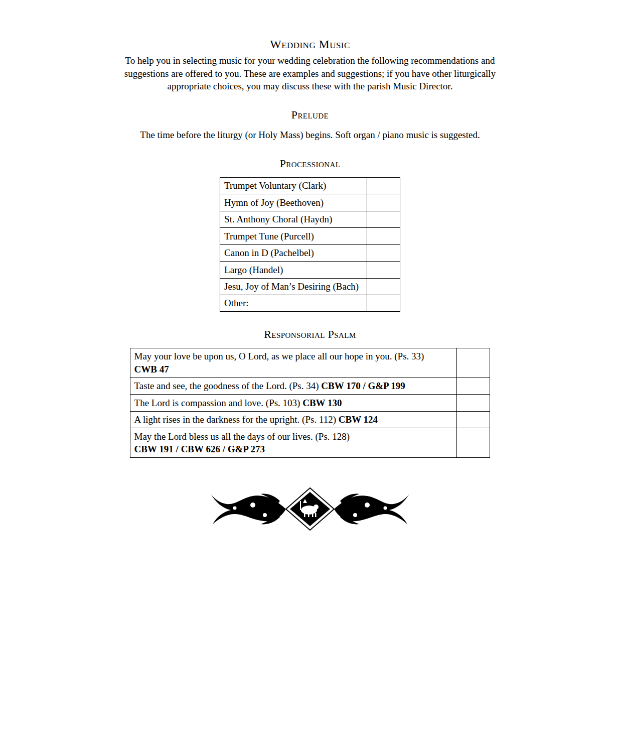Wedding Music
To help you in selecting music for your wedding celebration the following recommendations and suggestions are offered to you. These are examples and suggestions; if you have other liturgically appropriate choices, you may discuss these with the parish Music Director.
Prelude
The time before the liturgy (or Holy Mass) begins. Soft organ / piano music is suggested.
Processional
| Trumpet Voluntary (Clark) | |
| Hymn of Joy (Beethoven) | |
| St. Anthony Choral (Haydn) | |
| Trumpet Tune (Purcell) | |
| Canon in D (Pachelbel) | |
| Largo (Handel) | |
| Jesu, Joy of Man’s Desiring (Bach) | |
| Other: | |
Responsorial Psalm
| May your love be upon us, O Lord, as we place all our hope in you. (Ps. 33) CWB 47 | |
| Taste and see, the goodness of the Lord. (Ps. 34) CBW 170 / G&P 199 | |
| The Lord is compassion and love. (Ps. 103) CBW 130 | |
| A light rises in the darkness for the upright. (Ps. 112) CBW 124 | |
| May the Lord bless us all the days of our lives. (Ps. 128) CBW 191 / CBW 626 / G&P 273 | |